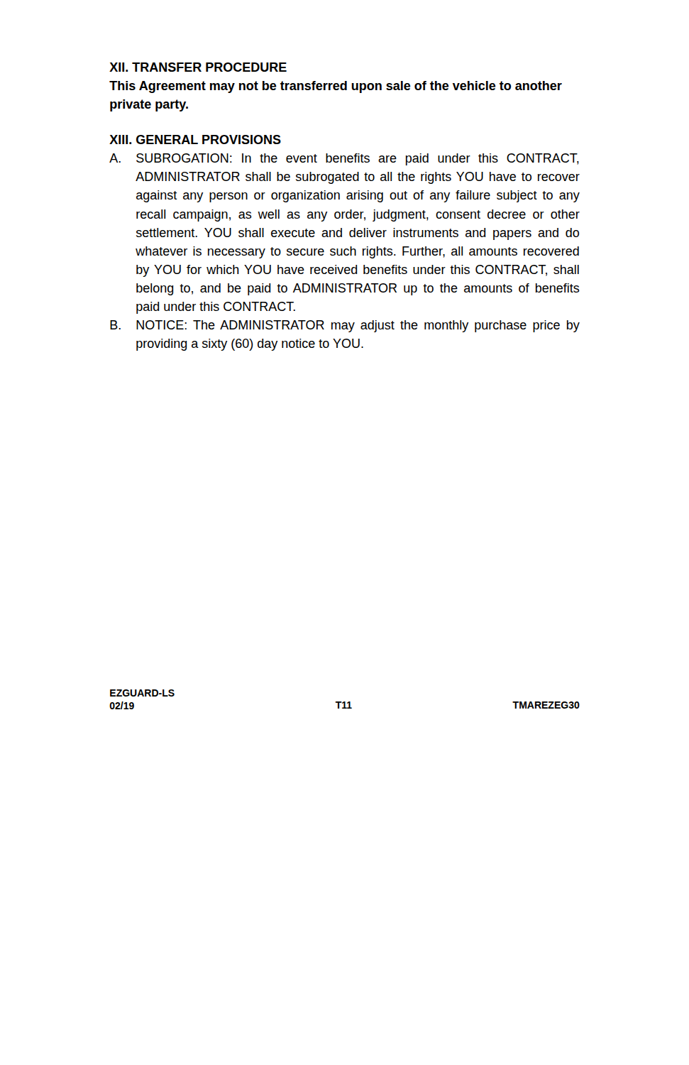XII. TRANSFER PROCEDURE
This Agreement may not be transferred upon sale of the vehicle to another private party.
XIII. GENERAL PROVISIONS
A. SUBROGATION: In the event benefits are paid under this CONTRACT, ADMINISTRATOR shall be subrogated to all the rights YOU have to recover against any person or organization arising out of any failure subject to any recall campaign, as well as any order, judgment, consent decree or other settlement. YOU shall execute and deliver instruments and papers and do whatever is necessary to secure such rights. Further, all amounts recovered by YOU for which YOU have received benefits under this CONTRACT, shall belong to, and be paid to ADMINISTRATOR up to the amounts of benefits paid under this CONTRACT.
B. NOTICE: The ADMINISTRATOR may adjust the monthly purchase price by providing a sixty (60) day notice to YOU.
EZGUARD-LS
02/19
T11
TMAREZEG30